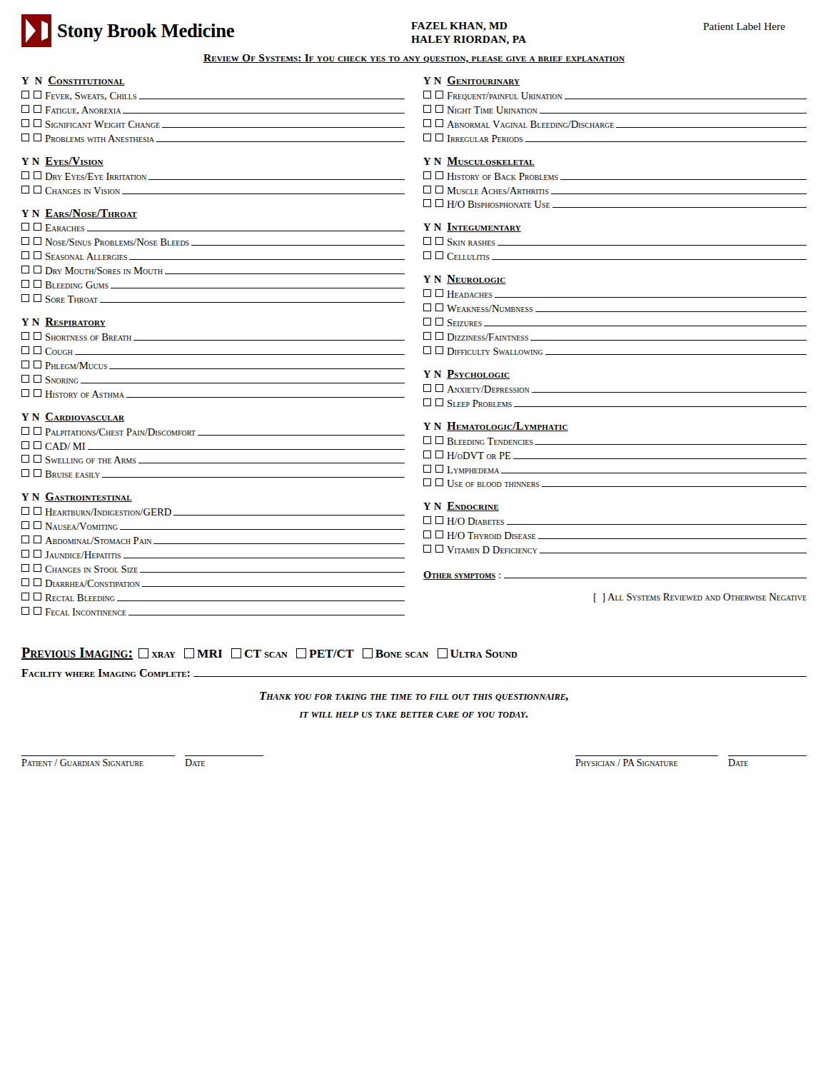Stony Brook Medicine
FAZEL KHAN, MD
HALEY RIORDAN, PA
Patient Label Here
Review Of Systems: If you check yes to any question, please give a brief explanation
Y N Constitutional
Fever, Sweats, Chills
Fatigue, Anorexia
Significant Weight Change
Problems with Anesthesia
Y N Eyes/Vision
Dry Eyes/Eye Irritation
Changes in Vision
Y N Ears/Nose/Throat
Earaches
Nose/Sinus Problems/Nose Bleeds
Seasonal Allergies
Dry Mouth/Sores in Mouth
Bleeding Gums
Sore Throat
Y N Respiratory
Shortness of Breath
Cough
Phlegm/Mucus
Snoring
History of Asthma
Y N Cardiovascular
Palpitations/Chest Pain/Discomfort
CAD/ MI
Swelling of the Arms
Bruise easily
Y N Gastrointestinal
Heartburn/Indigestion/GERD
Nausea/Vomiting
Abdominal/Stomach Pain
Jaundice/Hepatitis
Changes in Stool Size
Diarrhea/Constipation
Rectal Bleeding
Fecal Incontinence
Y N Genitourinary
Frequent/painful Urination
Night Time Urination
Abnormal Vaginal Bleeding/Discharge
Irregular Periods
Y N Musculoskeletal
History of Back Problems
Muscle Aches/Arthritis
H/O Bisphosphonate Use
Y N Integumentary
Skin rashes
Cellulitis
Y N Neurologic
Headaches
Weakness/Numbness
Seizures
Dizziness/Faintness
Difficulty Swallowing
Y N Psychologic
Anxiety/Depression
Sleep Problems
Y N Hematologic/Lymphatic
Bleeding Tendencies
H/oDVT or PE
Lymphedema
Use of blood thinners
Y N Endocrine
H/O Diabetes
H/O Thyroid Disease
Vitamin D Deficiency
Other symptoms:
[ ] All Systems Reviewed and Otherwise Negative
Previous Imaging: xray MRI CT scan PET/CT Bone scan Ultra Sound
Facility where Imaging Complete:
Thank you for taking the time to fill out this questionnaire,
it will help us take better care of you today.
Patient / Guardian Signature
Date
Physician / PA Signature
Date